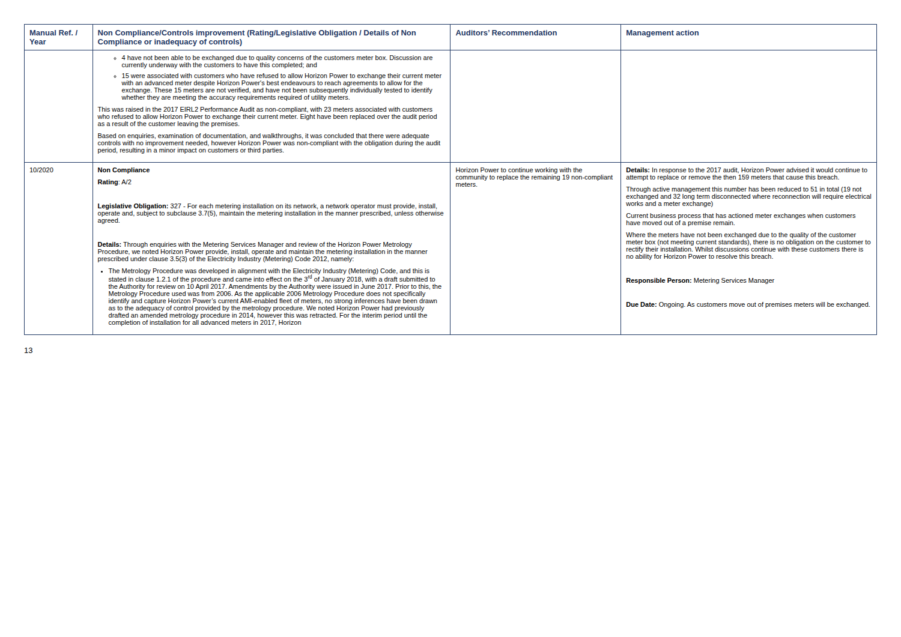| Manual Ref. / Year | Non Compliance/Controls improvement (Rating/Legislative Obligation / Details of Non Compliance or inadequacy of controls) | Auditors’ Recommendation | Management action |
| --- | --- | --- | --- |
| | 4 have not been able to be exchanged due to quality concerns of the customers meter box. Discussion are currently underway with the customers to have this completed; and 15 were associated with customers who have refused to allow Horizon Power to exchange their current meter with an advanced meter despite Horizon Power's best endeavours to reach agreements to allow for the exchange. These 15 meters are not verified, and have not been subsequently individually tested to identify whether they are meeting the accuracy requirements required of utility meters. This was raised in the 2017 EIRL2 Performance Audit as non-compliant, with 23 meters associated with customers who refused to allow Horizon Power to exchange their current meter. Eight have been replaced over the audit period as a result of the customer leaving the premises. Based on enquiries, examination of documentation, and walkthroughs, it was concluded that there were adequate controls with no improvement needed, however Horizon Power was non-compliant with the obligation during the audit period, resulting in a minor impact on customers or third parties. | | |
| 10/2020 | Non Compliance Rating : A/2 Legislative Obligation: 327 - For each metering installation on its network, a network operator must provide, install, operate and, subject to subclause 3.7(5), maintain the metering installation in the manner prescribed, unless otherwise agreed. Details: Through enquiries with the Metering Services Manager and review of the Horizon Power Metrology Procedure, we noted Horizon Power provide, install, operate and maintain the metering installation in the manner prescribed under clause 3.5(3) of the Electricity Industry (Metering) Code 2012, namely: The Metrology Procedure was developed in alignment with the Electricity Industry (Metering) Code, and this is stated in clause 1.2.1 of the procedure and came into effect on the 3 rd of January 2018, with a draft submitted to the Authority for review on 10 April 2017. Amendments by the Authority were issued in June 2017. Prior to this, the Metrology Procedure used was from 2006. As the applicable 2006 Metrology Procedure does not specifically identify and capture Horizon Power’s current AMI-enabled fleet of meters, no strong inferences have been drawn as to the adequacy of control provided by the metrology procedure. We noted Horizon Power had previously drafted an amended metrology procedure in 2014, however this was retracted. For the interim period until the completion of installation for all advanced meters in 2017, Horizon | Horizon Power to continue working with the community to replace the remaining 19 non-compliant meters. | Details: In response to the 2017 audit, Horizon Power advised it would continue to attempt to replace or remove the then 159 meters that cause this breach. Through active management this number has been reduced to 51 in total (19 not exchanged and 32 long term disconnected where reconnection will require electrical works and a meter exchange) Current business process that has actioned meter exchanges when customers have moved out of a premise remain. Where the meters have not been exchanged due to the quality of the customer meter box (not meeting current standards), there is no obligation on the customer to rectify their installation. Whilst discussions continue with these customers there is no ability for Horizon Power to resolve this breach. Responsible Person: Metering Services Manager Due Date: Ongoing. As customers move out of premises meters will be exchanged. |
13